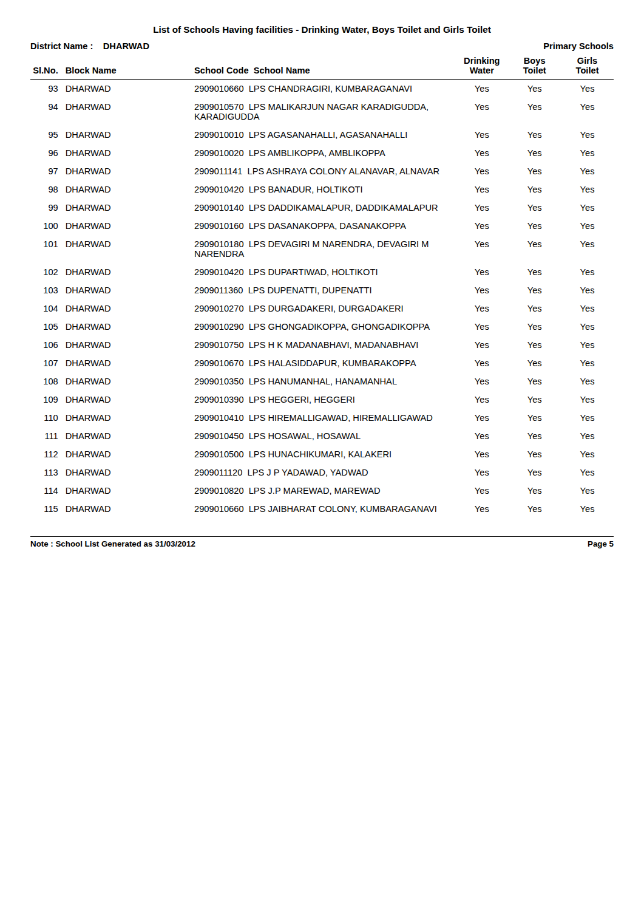List of Schools Having facilities - Drinking Water, Boys Toilet and Girls Toilet
District Name : DHARWAD
Primary Schools
| Sl.No. | Block Name | School Code School Name | Drinking Water | Boys Toilet | Girls Toilet |
| --- | --- | --- | --- | --- | --- |
| 93 | DHARWAD | 2909010660 LPS CHANDRAGIRI, KUMBARAGANAVI | Yes | Yes | Yes |
| 94 | DHARWAD | 2909010570 LPS MALIKARJUN NAGAR KARADIGUDDA, KARADIGUDDA | Yes | Yes | Yes |
| 95 | DHARWAD | 2909010010 LPS AGASANAHALLI, AGASANAHALLI | Yes | Yes | Yes |
| 96 | DHARWAD | 2909010020 LPS AMBLIKOPPA, AMBLIKOPPA | Yes | Yes | Yes |
| 97 | DHARWAD | 2909011141 LPS ASHRAYA COLONY ALANAVAR, ALNAVAR | Yes | Yes | Yes |
| 98 | DHARWAD | 2909010420 LPS BANADUR, HOLTIKOTI | Yes | Yes | Yes |
| 99 | DHARWAD | 2909010140 LPS DADDIKAMALAPUR, DADDIKAMALAPUR | Yes | Yes | Yes |
| 100 | DHARWAD | 2909010160 LPS DASANAKOPPA, DASANAKOPPA | Yes | Yes | Yes |
| 101 | DHARWAD | 2909010180 LPS DEVAGIRI M NARENDRA, DEVAGIRI M NARENDRA | Yes | Yes | Yes |
| 102 | DHARWAD | 2909010420 LPS DUPARTIWAD, HOLTIKOTI | Yes | Yes | Yes |
| 103 | DHARWAD | 2909011360 LPS DUPENATTI, DUPENATTI | Yes | Yes | Yes |
| 104 | DHARWAD | 2909010270 LPS DURGADAKERI, DURGADAKERI | Yes | Yes | Yes |
| 105 | DHARWAD | 2909010290 LPS GHONGADIKOPPA, GHONGADIKOPPA | Yes | Yes | Yes |
| 106 | DHARWAD | 2909010750 LPS H K MADANABHAVI, MADANABHAVI | Yes | Yes | Yes |
| 107 | DHARWAD | 2909010670 LPS HALASIDDAPUR, KUMBARAKOPPA | Yes | Yes | Yes |
| 108 | DHARWAD | 2909010350 LPS HANUMANHAL, HANAMANHAL | Yes | Yes | Yes |
| 109 | DHARWAD | 2909010390 LPS HEGGERI, HEGGERI | Yes | Yes | Yes |
| 110 | DHARWAD | 2909010410 LPS HIREMALLIGAWAD, HIREMALLIGAWAD | Yes | Yes | Yes |
| 111 | DHARWAD | 2909010450 LPS HOSAWAL, HOSAWAL | Yes | Yes | Yes |
| 112 | DHARWAD | 2909010500 LPS HUNACHIKUMARI, KALAKERI | Yes | Yes | Yes |
| 113 | DHARWAD | 2909011120 LPS J P YADAWAD, YADWAD | Yes | Yes | Yes |
| 114 | DHARWAD | 2909010820 LPS J.P MAREWAD, MAREWAD | Yes | Yes | Yes |
| 115 | DHARWAD | 2909010660 LPS JAIBHARAT COLONY, KUMBARAGANAVI | Yes | Yes | Yes |
Note : School List Generated as 31/03/2012
Page 5